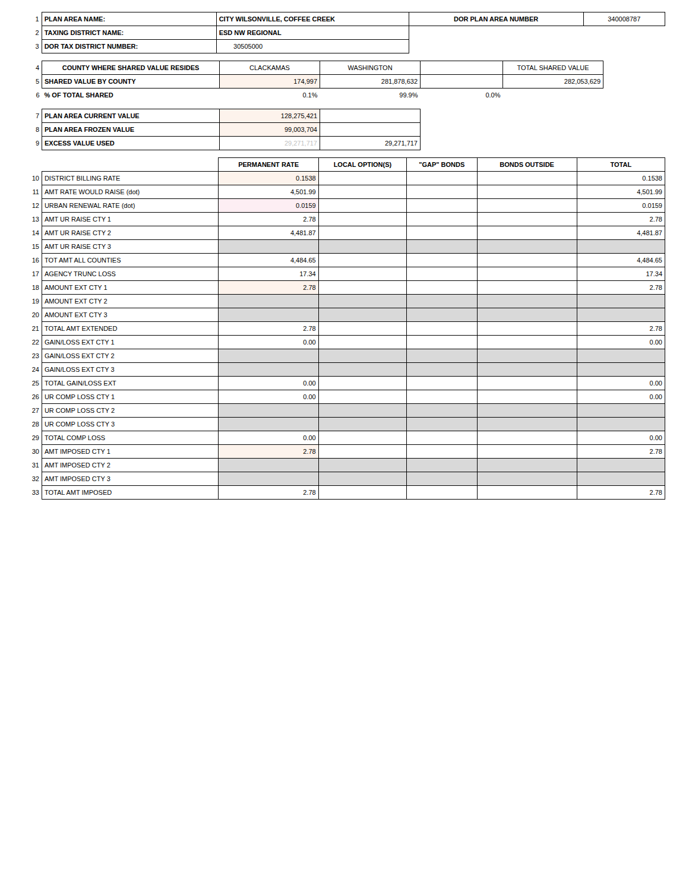| 1 | PLAN AREA NAME: | CITY WILSONVILLE, COFFEE CREEK | DOR PLAN AREA NUMBER | 340008787 |
| 2 | TAXING DISTRICT NAME: | ESD NW REGIONAL | | |
| 3 | DOR TAX DISTRICT NUMBER: | 30505000 | | |
| 4 | COUNTY WHERE SHARED VALUE RESIDES | CLACKAMAS | WASHINGTON | | TOTAL SHARED VALUE |
| 5 | SHARED VALUE BY COUNTY | 174,997 | 281,878,632 | | 282,053,629 |
| 6 | % OF TOTAL SHARED | 0.1% | 99.9% | 0.0% | |
| 7 | PLAN AREA CURRENT VALUE | 128,275,421 | |
| 8 | PLAN AREA FROZEN VALUE | 99,003,704 | |
| 9 | EXCESS VALUE USED | 29,271,717 | 29,271,717 |
| | | PERMANENT RATE | LOCAL OPTION(S) | "GAP" BONDS | BONDS OUTSIDE | TOTAL |
| 10 | DISTRICT BILLING RATE | 0.1538 | | | | 0.1538 |
| 11 | AMT RATE WOULD RAISE (dot) | 4,501.99 | | | | 4,501.99 |
| 12 | URBAN RENEWAL RATE (dot) | 0.0159 | | | | 0.0159 |
| 13 | AMT UR RAISE CTY 1 | 2.78 | | | | 2.78 |
| 14 | AMT UR RAISE CTY 2 | 4,481.87 | | | | 4,481.87 |
| 15 | AMT UR RAISE CTY 3 | | | | | |
| 16 | TOT AMT ALL COUNTIES | 4,484.65 | | | | 4,484.65 |
| 17 | AGENCY TRUNC LOSS | 17.34 | | | | 17.34 |
| 18 | AMOUNT EXT CTY 1 | 2.78 | | | | 2.78 |
| 19 | AMOUNT EXT CTY 2 | | | | | |
| 20 | AMOUNT EXT CTY 3 | | | | | |
| 21 | TOTAL AMT EXTENDED | 2.78 | | | | 2.78 |
| 22 | GAIN/LOSS EXT CTY 1 | 0.00 | | | | 0.00 |
| 23 | GAIN/LOSS EXT CTY 2 | | | | | |
| 24 | GAIN/LOSS EXT CTY 3 | | | | | |
| 25 | TOTAL GAIN/LOSS EXT | 0.00 | | | | 0.00 |
| 26 | UR COMP LOSS CTY 1 | 0.00 | | | | 0.00 |
| 27 | UR COMP LOSS CTY 2 | | | | | |
| 28 | UR COMP LOSS CTY 3 | | | | | |
| 29 | TOTAL COMP LOSS | 0.00 | | | | 0.00 |
| 30 | AMT IMPOSED CTY 1 | 2.78 | | | | 2.78 |
| 31 | AMT IMPOSED CTY 2 | | | | | |
| 32 | AMT IMPOSED CTY 3 | | | | | |
| 33 | TOTAL AMT IMPOSED | 2.78 | | | | 2.78 |